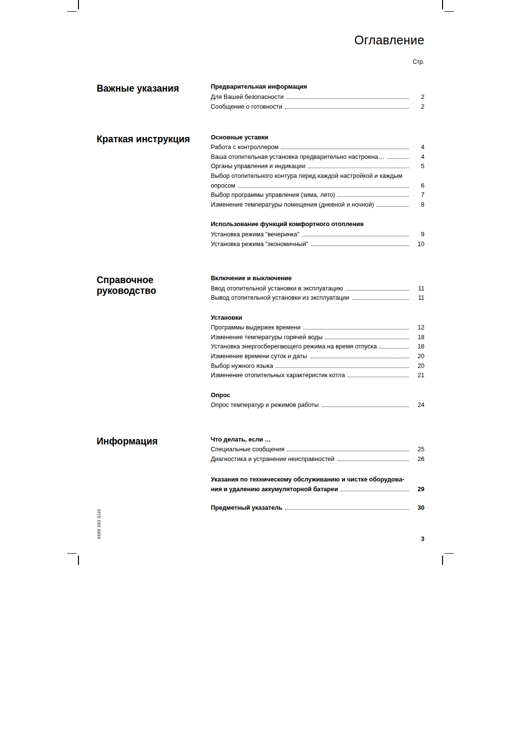Оглавление
Стр.
Важные указания
Предварительная информация
Для Вашей безопасности 2
Сообщение о готовности 2
Краткая инструкция
Основные уставки
Работа с контроллером 4
Ваша отопительная установка предварительно настроена… 4
Органы управления и индикации 5
Выбор отопительного контура перед каждой настройкой и каждым опросом 6
Выбор программы управления (зима, лето) 7
Изменение температуры помещения (дневной и ночной) 8
Использование функций комфортного отопления
Установка режима "вечеринка" 9
Установка режима "экономичный" 10
Справочное руководство
Включение и выключение
Ввод отопительной установки в эксплуатацию 11
Вывод отопительной установки из эксплуатации 11
Установки
Программы выдержек времени 12
Изменение температуры горячей воды 18
Установка энергосберегающего режима на время отпуска 18
Изменение времени суток и даты 20
Выбор нужного языка 20
Изменение отопительных характеристик котла 21
Опрос
Опрос температур и режимов работы 24
Информация
Что делать, если …
Специальные сообщения 25
Диагностика и устранение неисправностей 26
Указания по техническому обслуживанию и чистке оборудова- ния и удалению аккумуляторной батареи 29
Предметный указатель 30
5599 393 GUS
3